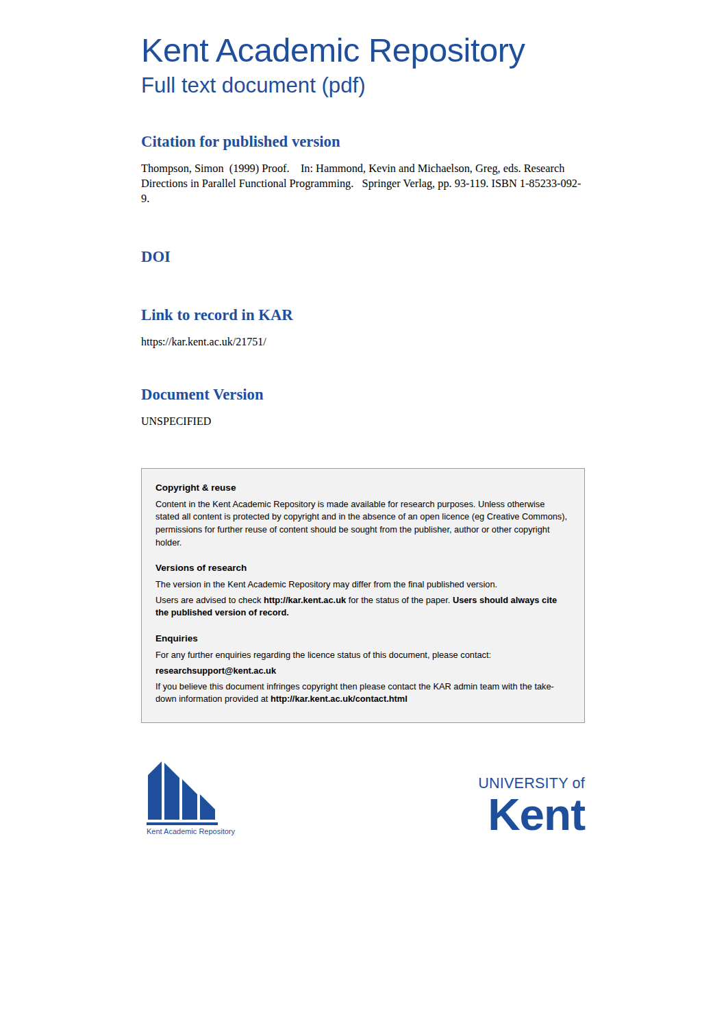Kent Academic Repository
Full text document (pdf)
Citation for published version
Thompson, Simon (1999) Proof. In: Hammond, Kevin and Michaelson, Greg, eds. Research Directions in Parallel Functional Programming. Springer Verlag, pp. 93-119. ISBN 1-85233-092-9.
DOI
Link to record in KAR
https://kar.kent.ac.uk/21751/
Document Version
UNSPECIFIED
Copyright & reuse
Content in the Kent Academic Repository is made available for research purposes. Unless otherwise stated all content is protected by copyright and in the absence of an open licence (eg Creative Commons), permissions for further reuse of content should be sought from the publisher, author or other copyright holder.
Versions of research
The version in the Kent Academic Repository may differ from the final published version.
Users are advised to check http://kar.kent.ac.uk for the status of the paper. Users should always cite the published version of record.
Enquiries
For any further enquiries regarding the licence status of this document, please contact:
researchsupport@kent.ac.uk
If you believe this document infringes copyright then please contact the KAR admin team with the take-down information provided at http://kar.kent.ac.uk/contact.html
Kent Academic Repository Kent Academic Repository
UNIVERSITY of Kent